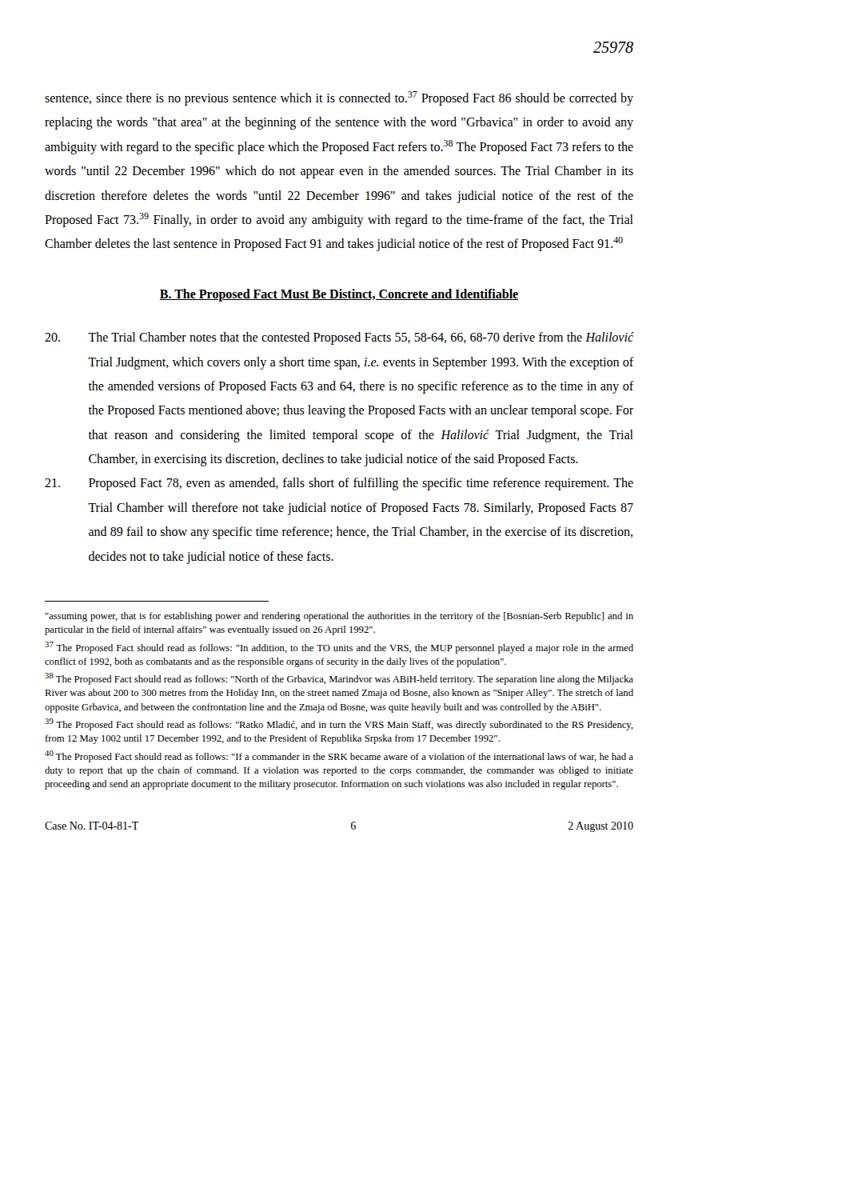25978
sentence, since there is no previous sentence which it is connected to.37 Proposed Fact 86 should be corrected by replacing the words "that area" at the beginning of the sentence with the word "Grbavica" in order to avoid any ambiguity with regard to the specific place which the Proposed Fact refers to.38 The Proposed Fact 73 refers to the words "until 22 December 1996" which do not appear even in the amended sources. The Trial Chamber in its discretion therefore deletes the words "until 22 December 1996" and takes judicial notice of the rest of the Proposed Fact 73.39 Finally, in order to avoid any ambiguity with regard to the time-frame of the fact, the Trial Chamber deletes the last sentence in Proposed Fact 91 and takes judicial notice of the rest of Proposed Fact 91.40
B. The Proposed Fact Must Be Distinct, Concrete and Identifiable
20.
The Trial Chamber notes that the contested Proposed Facts 55, 58-64, 66, 68-70 derive from the Halilović Trial Judgment, which covers only a short time span, i.e. events in September 1993. With the exception of the amended versions of Proposed Facts 63 and 64, there is no specific reference as to the time in any of the Proposed Facts mentioned above; thus leaving the Proposed Facts with an unclear temporal scope. For that reason and considering the limited temporal scope of the Halilović Trial Judgment, the Trial Chamber, in exercising its discretion, declines to take judicial notice of the said Proposed Facts.
21.
Proposed Fact 78, even as amended, falls short of fulfilling the specific time reference requirement. The Trial Chamber will therefore not take judicial notice of Proposed Facts 78. Similarly, Proposed Facts 87 and 89 fail to show any specific time reference; hence, the Trial Chamber, in the exercise of its discretion, decides not to take judicial notice of these facts.
"assuming power, that is for establishing power and rendering operational the authorities in the territory of the [Bosnian-Serb Republic] and in particular in the field of internal affairs" was eventually issued on 26 April 1992".
37 The Proposed Fact should read as follows: "In addition, to the TO units and the VRS, the MUP personnel played a major role in the armed conflict of 1992, both as combatants and as the responsible organs of security in the daily lives of the population".
38 The Proposed Fact should read as follows: "North of the Grbavica, Marindvor was ABiH-held territory. The separation line along the Miljacka River was about 200 to 300 metres from the Holiday Inn, on the street named Zmaja od Bosne, also known as "Sniper Alley". The stretch of land opposite Grbavica, and between the confrontation line and the Zmaja od Bosne, was quite heavily built and was controlled by the ABiH".
39 The Proposed Fact should read as follows: "Ratko Mladić, and in turn the VRS Main Staff, was directly subordinated to the RS Presidency, from 12 May 1002 until 17 December 1992, and to the President of Republika Srpska from 17 December 1992".
40 The Proposed Fact should read as follows: "If a commander in the SRK became aware of a violation of the international laws of war, he had a duty to report that up the chain of command. If a violation was reported to the corps commander, the commander was obliged to initiate proceeding and send an appropriate document to the military prosecutor. Information on such violations was also included in regular reports".
Case No. IT-04-81-T
6
2 August 2010